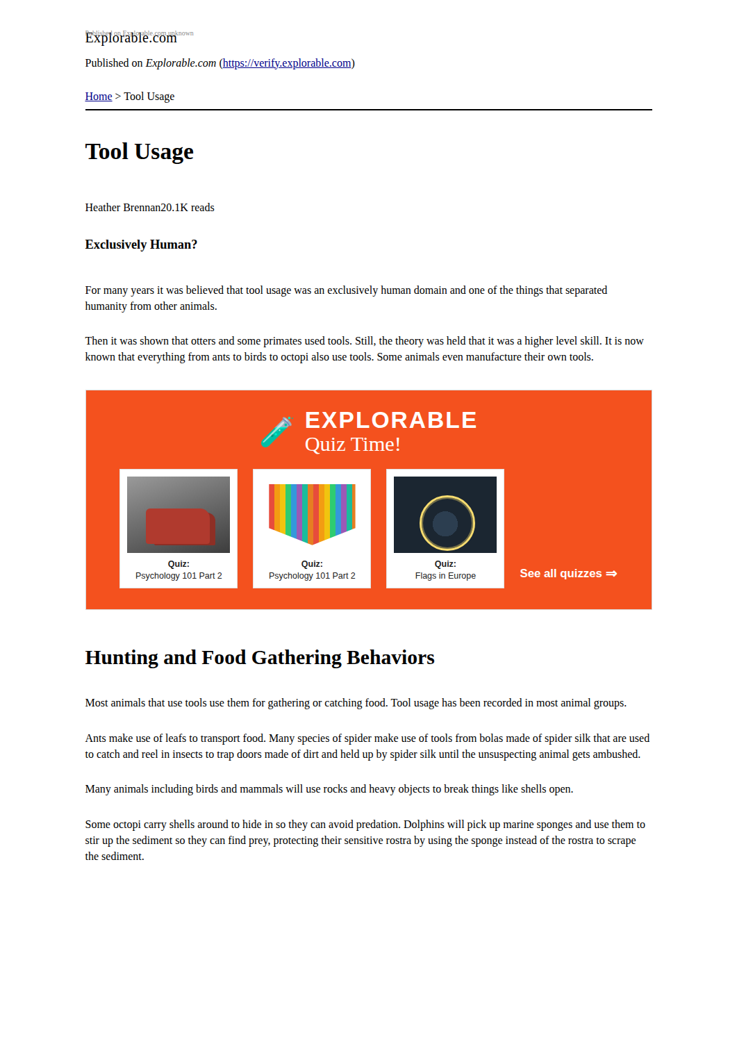Published on Explorable.com unknown
Explorable.com
Published on Explorable.com (https://verify.explorable.com)
Home > Tool Usage
Tool Usage
Heather Brennan20.1K reads
Exclusively Human?
For many years it was believed that tool usage was an exclusively human domain and one of the things that separated humanity from other animals.
Then it was shown that otters and some primates used tools. Still, the theory was held that it was a higher level skill. It is now known that everything from ants to birds to octopi also use tools. Some animals even manufacture their own tools.
🧪 EXPLORABLE Quiz Time!
Quiz: Psychology 101 Part 2
Quiz: Psychology 101 Part 2
Quiz: Flags in Europe
See all quizzes ⇒
Hunting and Food Gathering Behaviors
Most animals that use tools use them for gathering or catching food. Tool usage has been recorded in most animal groups.
Ants make use of leafs to transport food. Many species of spider make use of tools from bolas made of spider silk that are used to catch and reel in insects to trap doors made of dirt and held up by spider silk until the unsuspecting animal gets ambushed.
Many animals including birds and mammals will use rocks and heavy objects to break things like shells open.
Some octopi carry shells around to hide in so they can avoid predation. Dolphins will pick up marine sponges and use them to stir up the sediment so they can find prey, protecting their sensitive rostra by using the sponge instead of the rostra to scrape the sediment.